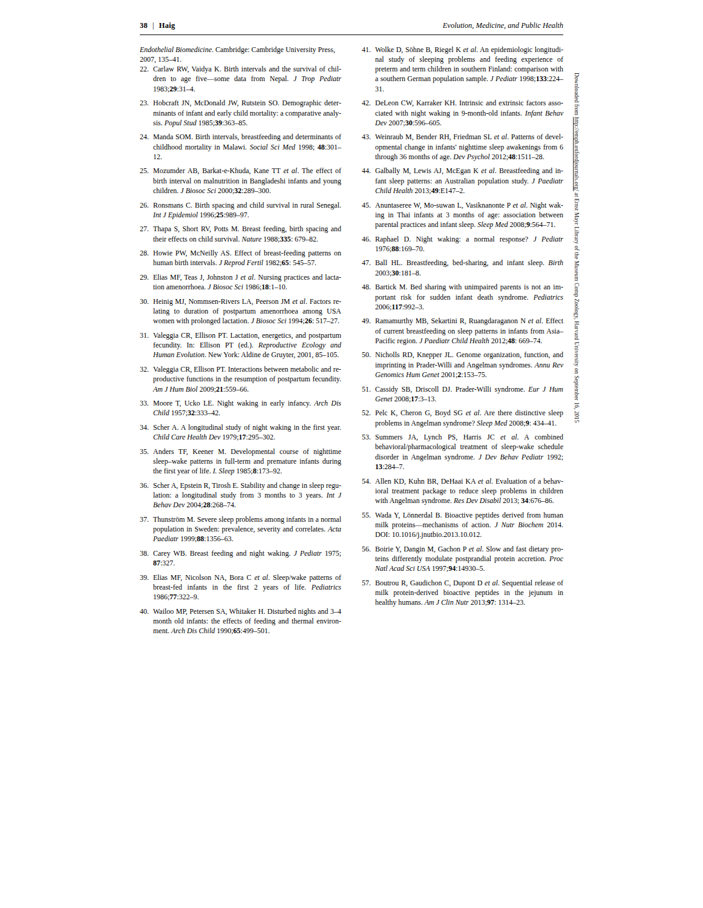38|Haig
Evolution, Medicine, and Public Health
Downloaded from http://emph.oxfordjournals.org/ at Ernst Mayr Library of the Museum Comp Zoology, Harvard University on September 16, 2015
Endothelial Biomedicine. Cambridge: Cambridge University Press, 2007, 135–41.
22. Carlaw RW, Vaidya K. Birth intervals and the survival of children to age five—some data from Nepal. J Trop Pediatr 1983;29:31–4.
23. Hobcraft JN, McDonald JW, Rutstein SO. Demographic determinants of infant and early child mortality: a comparative analysis. Popul Stud 1985;39:363–85.
24. Manda SOM. Birth intervals, breastfeeding and determinants of childhood mortality in Malawi. Social Sci Med 1998; 48:301–12.
25. Mozumder AB, Barkat-e-Khuda, Kane TT et al. The effect of birth interval on malnutrition in Bangladeshi infants and young children. J Biosoc Sci 2000;32:289–300.
26. Ronsmans C. Birth spacing and child survival in rural Senegal. Int J Epidemiol 1996;25:989–97.
27. Thapa S, Short RV, Potts M. Breast feeding, birth spacing and their effects on child survival. Nature 1988;335: 679–82.
28. Howie PW, McNeilly AS. Effect of breast-feeding patterns on human birth intervals. J Reprod Fertil 1982;65: 545–57.
29. Elias MF, Teas J, Johnston J et al. Nursing practices and lactation amenorrhoea. J Biosoc Sci 1986;18:1–10.
30. Heinig MJ, Nommsen-Rivers LA, Peerson JM et al. Factors relating to duration of postpartum amenorrhoea among USA women with prolonged lactation. J Biosoc Sci 1994;26: 517–27.
31. Valeggia CR, Ellison PT. Lactation, energetics, and postpartum fecundity. In: Ellison PT (ed.). Reproductive Ecology and Human Evolution. New York: Aldine de Gruyter, 2001, 85–105.
32. Valeggia CR, Ellison PT. Interactions between metabolic and reproductive functions in the resumption of postpartum fecundity. Am J Hum Biol 2009;21:559–66.
33. Moore T, Ucko LE. Night waking in early infancy. Arch Dis Child 1957;32:333–42.
34. Scher A. A longitudinal study of night waking in the first year. Child Care Health Dev 1979;17:295–302.
35. Anders TF, Keener M. Developmental course of nighttime sleep–wake patterns in full-term and premature infants during the first year of life. I. Sleep 1985;8:173–92.
36. Scher A, Epstein R, Tirosh E. Stability and change in sleep regulation: a longitudinal study from 3 months to 3 years. Int J Behav Dev 2004;28:268–74.
37. Thunström M. Severe sleep problems among infants in a normal population in Sweden: prevalence, severity and correlates. Acta Paediatr 1999;88:1356–63.
38. Carey WB. Breast feeding and night waking. J Pediatr 1975; 87:327.
39. Elias MF, Nicolson NA, Bora C et al. Sleep/wake patterns of breast-fed infants in the first 2 years of life. Pediatrics 1986;77:322–9.
40. Wailoo MP, Petersen SA, Whitaker H. Disturbed nights and 3–4 month old infants: the effects of feeding and thermal environment. Arch Dis Child 1990;65:499–501.
41. Wolke D, Söhne B, Riegel K et al. An epidemiologic longitudinal study of sleeping problems and feeding experience of preterm and term children in southern Finland: comparison with a southern German population sample. J Pediatr 1998;133:224–31.
42. DeLeon CW, Karraker KH. Intrinsic and extrinsic factors associated with night waking in 9-month-old infants. Infant Behav Dev 2007;30:596–605.
43. Weinraub M, Bender RH, Friedman SL et al. Patterns of developmental change in infants' nighttime sleep awakenings from 6 through 36 months of age. Dev Psychol 2012;48:1511–28.
44. Galbally M, Lewis AJ, McEgan K et al. Breastfeeding and infant sleep patterns: an Australian population study. J Paediatr Child Health 2013;49:E147–2.
45. Anuntaseree W, Mo-suwan L, Vasiknanonte P et al. Night waking in Thai infants at 3 months of age: association between parental practices and infant sleep. Sleep Med 2008;9:564–71.
46. Raphael D. Night waking: a normal response? J Pediatr 1976;88:169–70.
47. Ball HL. Breastfeeding, bed-sharing, and infant sleep. Birth 2003;30:181–8.
48. Bartick M. Bed sharing with unimpaired parents is not an important risk for sudden infant death syndrome. Pediatrics 2006;117:992–3.
49. Ramamurthy MB, Sekartini R, Ruangdaraganon N et al. Effect of current breastfeeding on sleep patterns in infants from Asia–Pacific region. J Paediatr Child Health 2012;48: 669–74.
50. Nicholls RD, Knepper JL. Genome organization, function, and imprinting in Prader-Willi and Angelman syndromes. Annu Rev Genomics Hum Genet 2001;2:153–75.
51. Cassidy SB, Driscoll DJ. Prader-Willi syndrome. Eur J Hum Genet 2008;17:3–13.
52. Pelc K, Cheron G, Boyd SG et al. Are there distinctive sleep problems in Angelman syndrome? Sleep Med 2008;9: 434–41.
53. Summers JA, Lynch PS, Harris JC et al. A combined behavioral/pharmacological treatment of sleep-wake schedule disorder in Angelman syndrome. J Dev Behav Pediatr 1992; 13:284–7.
54. Allen KD, Kuhn BR, DeHaai KA et al. Evaluation of a behavioral treatment package to reduce sleep problems in children with Angelman syndrome. Res Dev Disabil 2013; 34:676–86.
55. Wada Y, Lönnerdal B. Bioactive peptides derived from human milk proteins—mechanisms of action. J Nutr Biochem 2014. DOI: 10.1016/j.jnutbio.2013.10.012.
56. Boirie Y, Dangin M, Gachon P et al. Slow and fast dietary proteins differently modulate postprandial protein accretion. Proc Natl Acad Sci USA 1997;94:14930–5.
57. Boutrou R, Gaudichon C, Dupont D et al. Sequential release of milk protein-derived bioactive peptides in the jejunum in healthy humans. Am J Clin Nutr 2013;97: 1314–23.